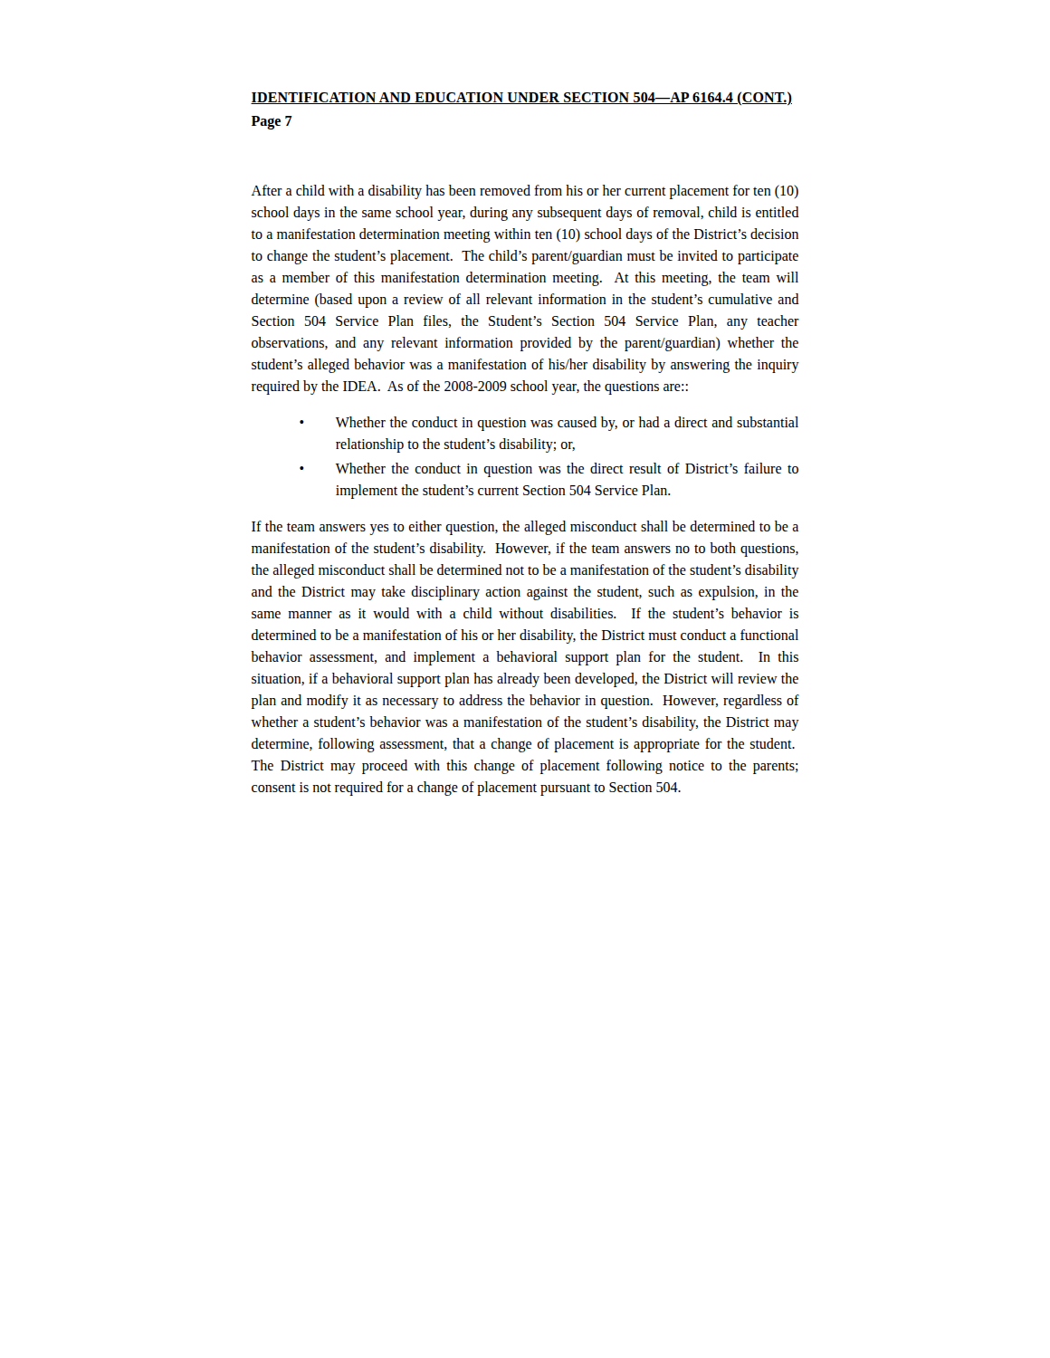IDENTIFICATION AND EDUCATION UNDER SECTION 504—AP 6164.4 (CONT.)
Page 7
After a child with a disability has been removed from his or her current placement for ten (10) school days in the same school year, during any subsequent days of removal, child is entitled to a manifestation determination meeting within ten (10) school days of the District’s decision to change the student’s placement. The child’s parent/guardian must be invited to participate as a member of this manifestation determination meeting. At this meeting, the team will determine (based upon a review of all relevant information in the student’s cumulative and Section 504 Service Plan files, the Student’s Section 504 Service Plan, any teacher observations, and any relevant information provided by the parent/guardian) whether the student’s alleged behavior was a manifestation of his/her disability by answering the inquiry required by the IDEA. As of the 2008-2009 school year, the questions are::
Whether the conduct in question was caused by, or had a direct and substantial relationship to the student’s disability; or,
Whether the conduct in question was the direct result of District’s failure to implement the student’s current Section 504 Service Plan.
If the team answers yes to either question, the alleged misconduct shall be determined to be a manifestation of the student’s disability. However, if the team answers no to both questions, the alleged misconduct shall be determined not to be a manifestation of the student’s disability and the District may take disciplinary action against the student, such as expulsion, in the same manner as it would with a child without disabilities. If the student’s behavior is determined to be a manifestation of his or her disability, the District must conduct a functional behavior assessment, and implement a behavioral support plan for the student. In this situation, if a behavioral support plan has already been developed, the District will review the plan and modify it as necessary to address the behavior in question. However, regardless of whether a student’s behavior was a manifestation of the student’s disability, the District may determine, following assessment, that a change of placement is appropriate for the student. The District may proceed with this change of placement following notice to the parents; consent is not required for a change of placement pursuant to Section 504.